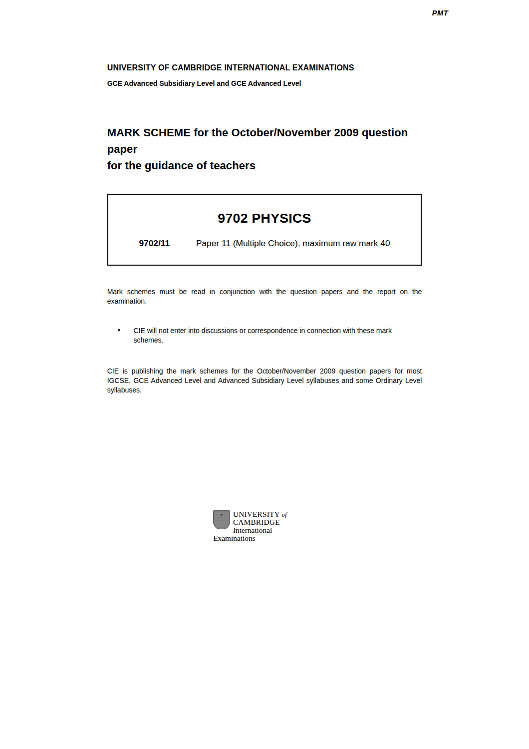PMT
UNIVERSITY OF CAMBRIDGE INTERNATIONAL EXAMINATIONS
GCE Advanced Subsidiary Level and GCE Advanced Level
MARK SCHEME for the October/November 2009 question paper
for the guidance of teachers
9702 PHYSICS
9702/11 Paper 11 (Multiple Choice), maximum raw mark 40
Mark schemes must be read in conjunction with the question papers and the report on the examination.
CIE will not enter into discussions or correspondence in connection with these mark schemes.
CIE is publishing the mark schemes for the October/November 2009 question papers for most IGCSE, GCE Advanced Level and Advanced Subsidiary Level syllabuses and some Ordinary Level syllabuses.
UNIVERSITY of CAMBRIDGE
International Examinations